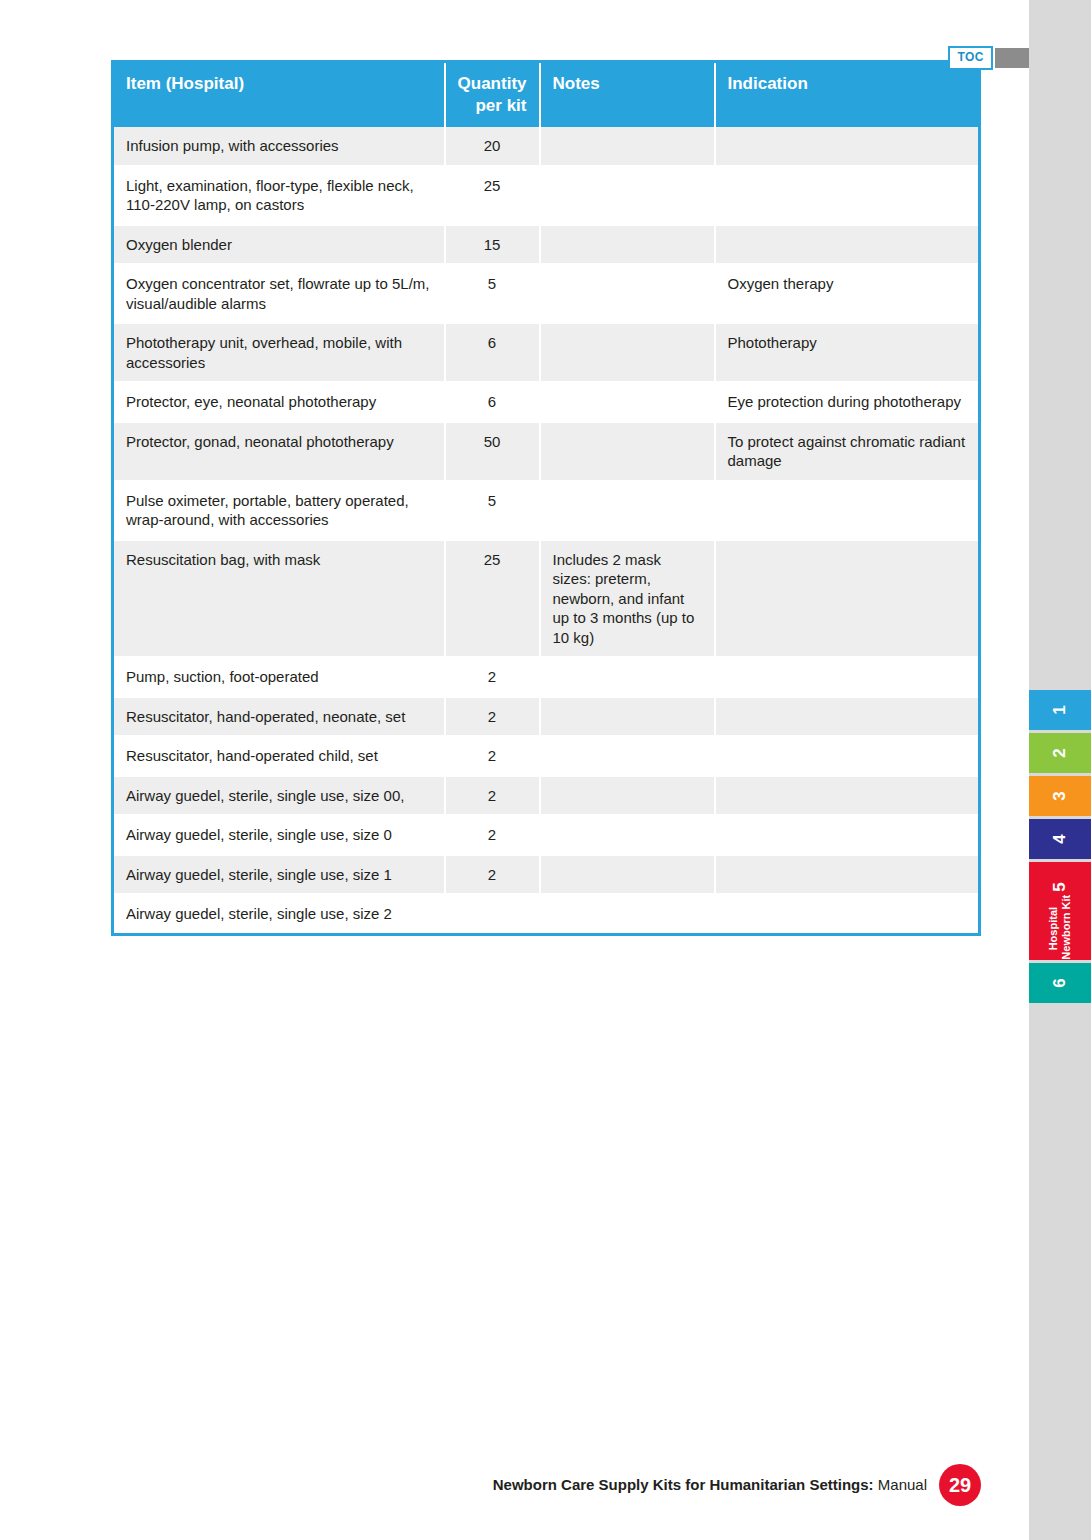TOC
1
2
3
4
5 Hospital
Newborn Kit
6
| Item (Hospital) | Quantity per kit | Notes | Indication |
| --- | --- | --- | --- |
| Infusion pump, with accessories | 20 | | |
| Light, examination, floor-type, flexible neck, 110-220V lamp, on castors | 25 | | |
| Oxygen blender | 15 | | |
| Oxygen concentrator set, flowrate up to 5L/m, visual/audible alarms | 5 | | Oxygen therapy |
| Phototherapy unit, overhead, mobile, with accessories | 6 | | Phototherapy |
| Protector, eye, neonatal phototherapy | 6 | | Eye protection during phototherapy |
| Protector, gonad, neonatal phototherapy | 50 | | To protect against chromatic radiant damage |
| Pulse oximeter, portable, battery operated, wrap-around, with accessories | 5 | | |
| Resuscitation bag, with mask | 25 | Includes 2 mask sizes: preterm, newborn, and infant up to 3 months (up to 10 kg) | |
| Pump, suction, foot-operated | 2 | | |
| Resuscitator, hand-operated, neonate, set | 2 | | |
| Resuscitator, hand-operated child, set | 2 | | |
| Airway guedel, sterile, single use, size 00, | 2 | | |
| Airway guedel, sterile, single use, size 0 | 2 | | |
| Airway guedel, sterile, single use, size 1 | 2 | | |
| Airway guedel, sterile, single use, size 2 | | | |
Newborn Care Supply Kits for Humanitarian Settings: Manual
29